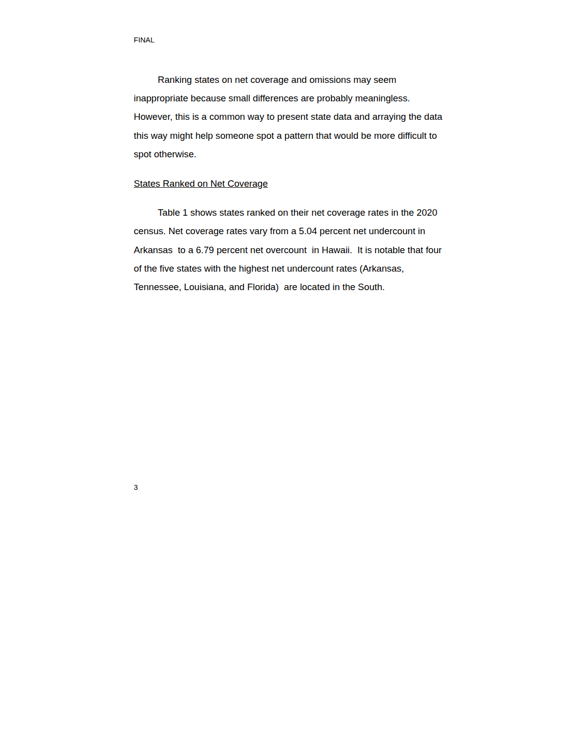FINAL
Ranking states on net coverage and omissions may seem inappropriate because small differences are probably meaningless. However, this is a common way to present state data and arraying the data this way might help someone spot a pattern that would be more difficult to spot otherwise.
States Ranked on Net Coverage
Table 1 shows states ranked on their net coverage rates in the 2020 census. Net coverage rates vary from a 5.04 percent net undercount in Arkansas to a 6.79 percent net overcount in Hawaii. It is notable that four of the five states with the highest net undercount rates (Arkansas, Tennessee, Louisiana, and Florida) are located in the South.
3